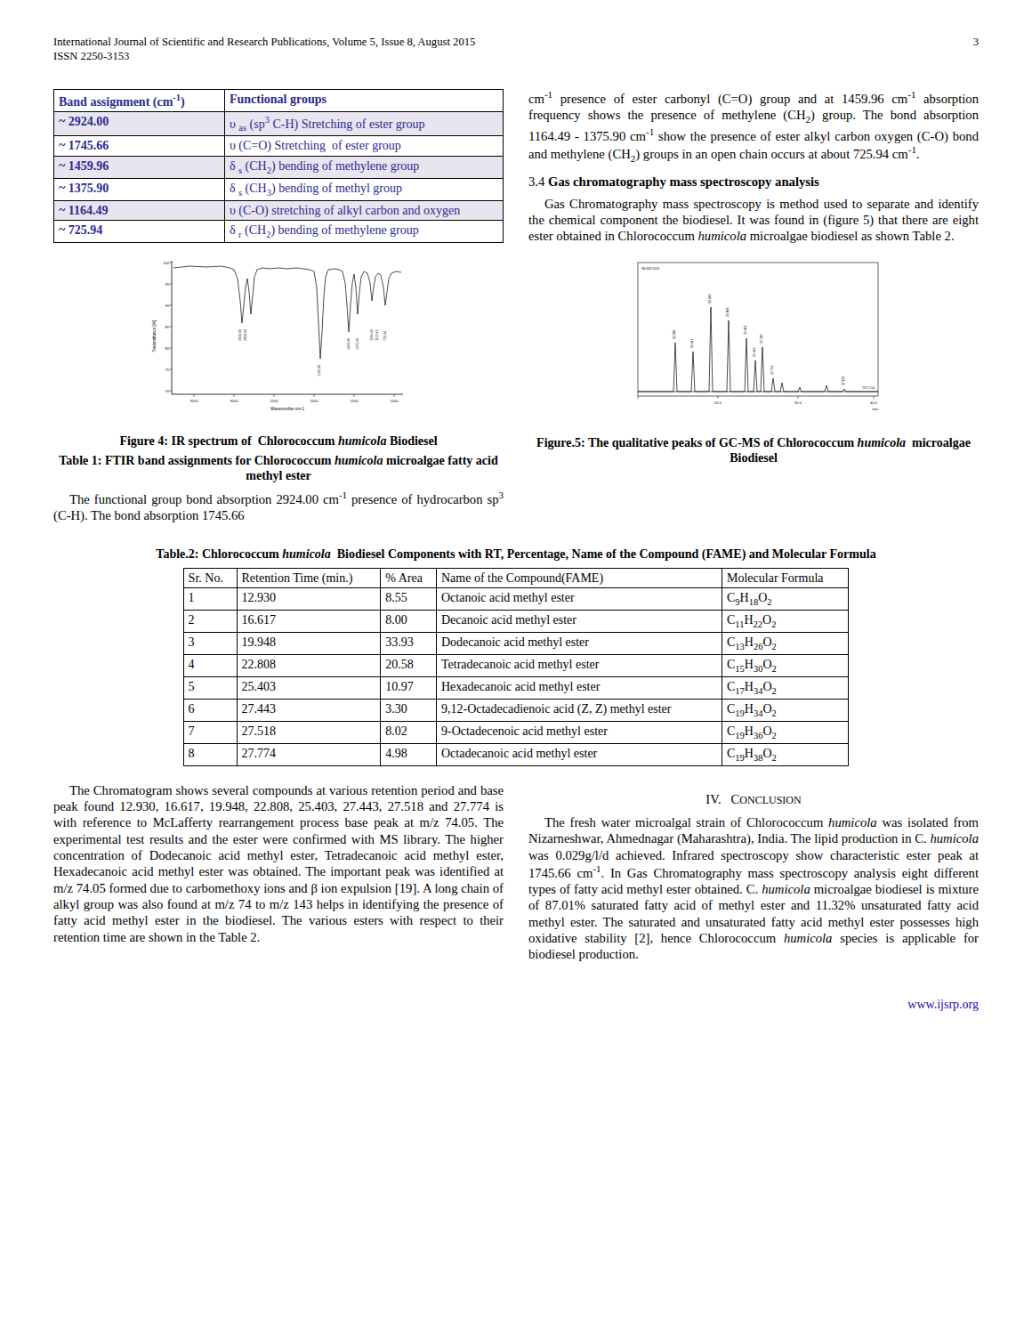International Journal of Scientific and Research Publications, Volume 5, Issue 8, August 2015
ISSN 2250-3153
3
| Band assignment (cm -1 ) | Functional groups |
| ~ 2924.00 | υ as (sp 3 C-H) Stretching of ester group |
| ~ 1745.66 | υ (C=O) Stretching of ester group |
| ~ 1459.96 | δ s (CH 2 ) bending of methylene group |
| ~ 1375.90 | δ s (CH 3 ) bending of methyl group |
| ~ 1164.49 | υ (C-O) stretching of alkyl carbon and oxygen |
| ~ 725.94 | δ r (CH 2 ) bending of methylene group |
100 95 90 85 80 75 70 Transmittance [%] 3500 3000 2500 2000 1500 1000 Wavenumber cm-1 2924.00 2858.33 1745.66 1459.96 1375.90 1164.49 1112.43 725.94
Figure 4: IR spectrum of Chlorococcum humicola Biodiesel
Table 1: FTIR band assignments for Chlorococcum humicola microalgae fatty acid methyl ester
The functional group bond absorption 2924.00 cm-1 presence of hydrocarbon sp3 (C-H). The bond absorption 1745.66
cm-1 presence of ester carbonyl (C=O) group and at 1459.96 cm-1 absorption frequency shows the presence of methylene (CH2) group. The bond absorption 1164.49 - 1375.90 cm-1 show the presence of ester alkyl carbon oxygen (C-O) bond and methylene (CH2) groups in an open chain occurs at about 725.94 cm-1.
3.4 Gas chromatography mass spectroscopy analysis
Gas Chromatography mass spectroscopy is method used to separate and identify the chemical component the biodiesel. It was found in (figure 5) that there are eight ester obtained in Chlorococcum humicola microalgae biodiesel as shown Table 2.
36,667,614 12.930 16.617 19.948 22.808 25.403 27.443 27.518 27.774 37.132 TIC*1.00 20.0 30.0 40.0 min
Figure.5: The qualitative peaks of GC-MS of Chlorococcum humicola microalgae Biodiesel
Table.2: Chlorococcum humicola Biodiesel Components with RT, Percentage, Name of the Compound (FAME) and Molecular Formula
| Sr. No. | Retention Time (min.) | % Area | Name of the Compound(FAME) | Molecular Formula |
| --- | --- | --- | --- | --- |
| 1 | 12.930 | 8.55 | Octanoic acid methyl ester | C 9 H 18 O 2 |
| 2 | 16.617 | 8.00 | Decanoic acid methyl ester | C 11 H 22 O 2 |
| 3 | 19.948 | 33.93 | Dodecanoic acid methyl ester | C 13 H 26 O 2 |
| 4 | 22.808 | 20.58 | Tetradecanoic acid methyl ester | C 15 H 30 O 2 |
| 5 | 25.403 | 10.97 | Hexadecanoic acid methyl ester | C 17 H 34 O 2 |
| 6 | 27.443 | 3.30 | 9,12-Octadecadienoic acid (Z, Z) methyl ester | C 19 H 34 O 2 |
| 7 | 27.518 | 8.02 | 9-Octadecenoic acid methyl ester | C 19 H 36 O 2 |
| 8 | 27.774 | 4.98 | Octadecanoic acid methyl ester | C 19 H 38 O 2 |
The Chromatogram shows several compounds at various retention period and base peak found 12.930, 16.617, 19.948, 22.808, 25.403, 27.443, 27.518 and 27.774 is with reference to McLafferty rearrangement process base peak at m/z 74.05. The experimental test results and the ester were confirmed with MS library. The higher concentration of Dodecanoic acid methyl ester, Tetradecanoic acid methyl ester, Hexadecanoic acid methyl ester was obtained. The important peak was identified at m/z 74.05 formed due to carbomethoxy ions and β ion expulsion [19]. A long chain of alkyl group was also found at m/z 74 to m/z 143 helps in identifying the presence of fatty acid methyl ester in the biodiesel. The various esters with respect to their retention time are shown in the Table 2.
IV. CONCLUSION
The fresh water microalgal strain of Chlorococcum humicola was isolated from Nizarneshwar, Ahmednagar (Maharashtra), India. The lipid production in C. humicola was 0.029g/l/d achieved. Infrared spectroscopy show characteristic ester peak at 1745.66 cm-1. In Gas Chromatography mass spectroscopy analysis eight different types of fatty acid methyl ester obtained. C. humicola microalgae biodiesel is mixture of 87.01% saturated fatty acid of methyl ester and 11.32% unsaturated fatty acid methyl ester. The saturated and unsaturated fatty acid methyl ester possesses high oxidative stability [2], hence Chlorococcum humicola species is applicable for biodiesel production.
www.ijsrp.org